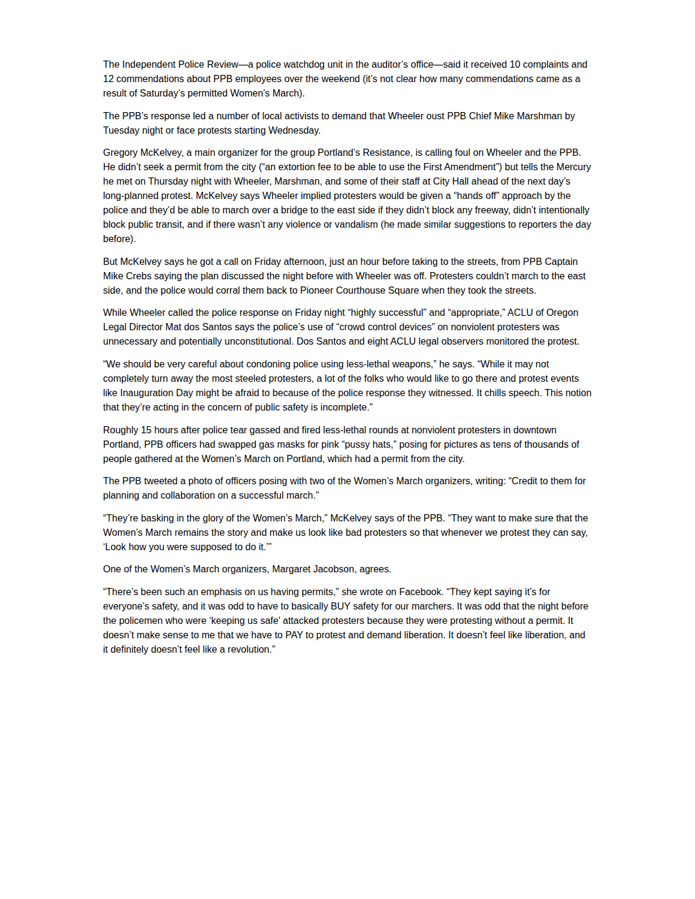The Independent Police Review—a police watchdog unit in the auditor’s office—said it received 10 complaints and 12 commendations about PPB employees over the weekend (it’s not clear how many commendations came as a result of Saturday’s permitted Women’s March).
The PPB’s response led a number of local activists to demand that Wheeler oust PPB Chief Mike Marshman by Tuesday night or face protests starting Wednesday.
Gregory McKelvey, a main organizer for the group Portland’s Resistance, is calling foul on Wheeler and the PPB. He didn’t seek a permit from the city (“an extortion fee to be able to use the First Amendment”) but tells the Mercury he met on Thursday night with Wheeler, Marshman, and some of their staff at City Hall ahead of the next day’s long-planned protest. McKelvey says Wheeler implied protesters would be given a “hands off” approach by the police and they’d be able to march over a bridge to the east side if they didn’t block any freeway, didn’t intentionally block public transit, and if there wasn’t any violence or vandalism (he made similar suggestions to reporters the day before).
But McKelvey says he got a call on Friday afternoon, just an hour before taking to the streets, from PPB Captain Mike Crebs saying the plan discussed the night before with Wheeler was off. Protesters couldn’t march to the east side, and the police would corral them back to Pioneer Courthouse Square when they took the streets.
While Wheeler called the police response on Friday night “highly successful” and “appropriate,” ACLU of Oregon Legal Director Mat dos Santos says the police’s use of “crowd control devices” on nonviolent protesters was unnecessary and potentially unconstitutional. Dos Santos and eight ACLU legal observers monitored the protest.
“We should be very careful about condoning police using less-lethal weapons,” he says. “While it may not completely turn away the most steeled protesters, a lot of the folks who would like to go there and protest events like Inauguration Day might be afraid to because of the police response they witnessed. It chills speech. This notion that they’re acting in the concern of public safety is incomplete.”
Roughly 15 hours after police tear gassed and fired less-lethal rounds at nonviolent protesters in downtown Portland, PPB officers had swapped gas masks for pink “pussy hats,” posing for pictures as tens of thousands of people gathered at the Women’s March on Portland, which had a permit from the city.
The PPB tweeted a photo of officers posing with two of the Women’s March organizers, writing: “Credit to them for planning and collaboration on a successful march.”
“They’re basking in the glory of the Women’s March,” McKelvey says of the PPB. “They want to make sure that the Women’s March remains the story and make us look like bad protesters so that whenever we protest they can say, ‘Look how you were supposed to do it.’”
One of the Women’s March organizers, Margaret Jacobson, agrees.
“There’s been such an emphasis on us having permits,” she wrote on Facebook. “They kept saying it’s for everyone’s safety, and it was odd to have to basically BUY safety for our marchers. It was odd that the night before the policemen who were ‘keeping us safe’ attacked protesters because they were protesting without a permit. It doesn’t make sense to me that we have to PAY to protest and demand liberation. It doesn’t feel like liberation, and it definitely doesn’t feel like a revolution.”